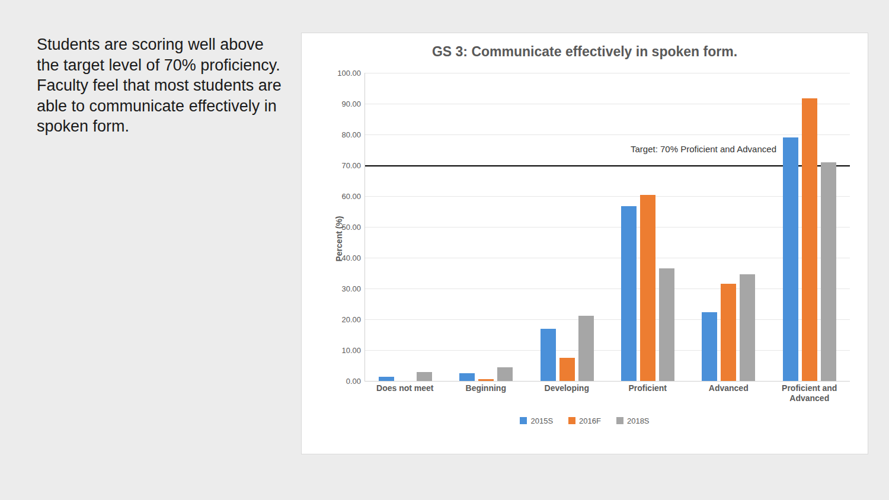Students are scoring well above the target level of 70% proficiency. Faculty feel that most students are able to communicate effectively in spoken form.
GS 3: Communicate effectively in spoken form.
Percent (%)
100.00 90.00 80.00 70.00 60.00 50.00 40.00 30.00 20.00 10.00 0.00
Target: 70% Proficient and Advanced
Does not meet
Beginning
Developing
Proficient
Advanced
Proficient and
Advanced
2015S
2016F
2018S